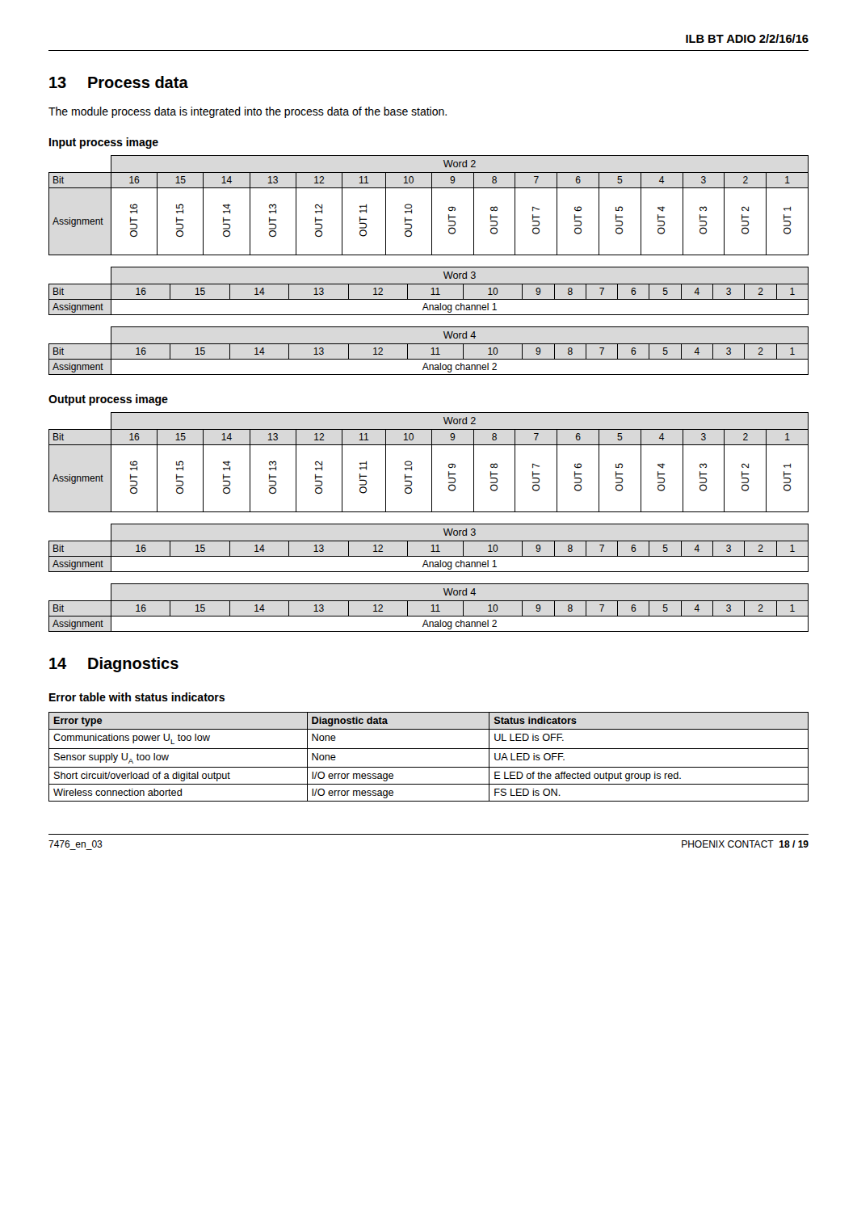ILB BT ADIO 2/2/16/16
13 Process data
The module process data is integrated into the process data of the base station.
Input process image
| | Word 2 |
| Bit | 16 | 15 | 14 | 13 | 12 | 11 | 10 | 9 | 8 | 7 | 6 | 5 | 4 | 3 | 2 | 1 |
| Assignment | OUT 16 | OUT 15 | OUT 14 | OUT 13 | OUT 12 | OUT 11 | OUT 10 | OUT 9 | OUT 8 | OUT 7 | OUT 6 | OUT 5 | OUT 4 | OUT 3 | OUT 2 | OUT 1 |
| | Word 3 |
| Bit | 16 | 15 | 14 | 13 | 12 | 11 | 10 | 9 | 8 | 7 | 6 | 5 | 4 | 3 | 2 | 1 |
| Assignment | Analog channel 1 |
| | Word 4 |
| Bit | 16 | 15 | 14 | 13 | 12 | 11 | 10 | 9 | 8 | 7 | 6 | 5 | 4 | 3 | 2 | 1 |
| Assignment | Analog channel 2 |
Output process image
| | Word 2 |
| Bit | 16 | 15 | 14 | 13 | 12 | 11 | 10 | 9 | 8 | 7 | 6 | 5 | 4 | 3 | 2 | 1 |
| Assignment | OUT 16 | OUT 15 | OUT 14 | OUT 13 | OUT 12 | OUT 11 | OUT 10 | OUT 9 | OUT 8 | OUT 7 | OUT 6 | OUT 5 | OUT 4 | OUT 3 | OUT 2 | OUT 1 |
| | Word 3 |
| Bit | 16 | 15 | 14 | 13 | 12 | 11 | 10 | 9 | 8 | 7 | 6 | 5 | 4 | 3 | 2 | 1 |
| Assignment | Analog channel 1 |
| | Word 4 |
| Bit | 16 | 15 | 14 | 13 | 12 | 11 | 10 | 9 | 8 | 7 | 6 | 5 | 4 | 3 | 2 | 1 |
| Assignment | Analog channel 2 |
14 Diagnostics
Error table with status indicators
| Error type | Diagnostic data | Status indicators |
| --- | --- | --- |
| Communications power U L too low | None | UL LED is OFF. |
| Sensor supply U A too low | None | UA LED is OFF. |
| Short circuit/overload of a digital output | I/O error message | E LED of the affected output group is red. |
| Wireless connection aborted | I/O error message | FS LED is ON. |
7476_en_03
PHOENIX CONTACT 18 / 19